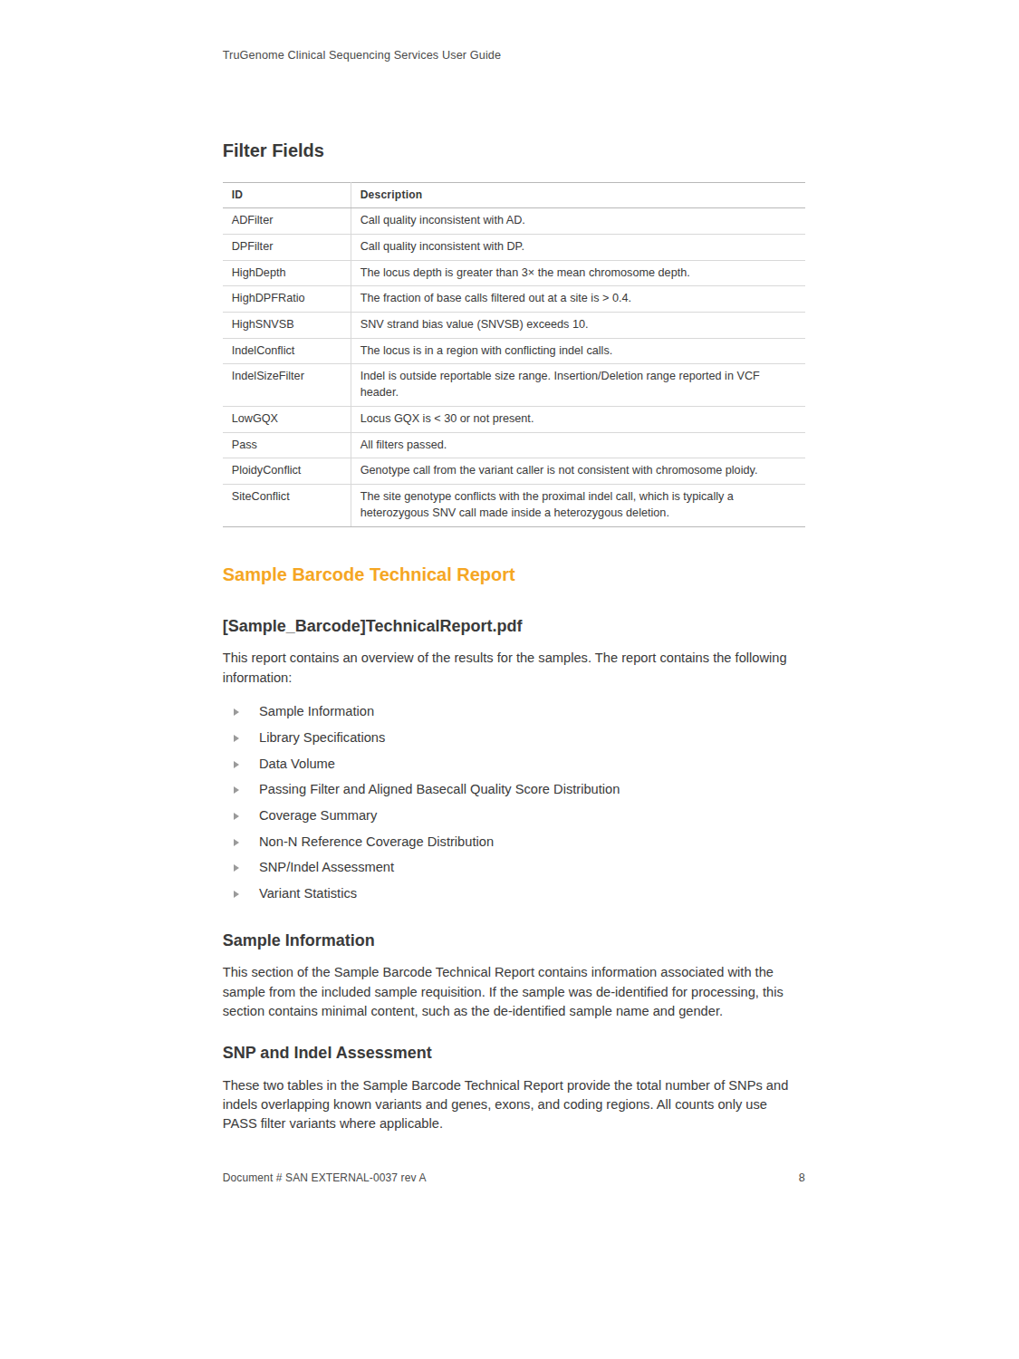TruGenome Clinical Sequencing Services User Guide
Filter Fields
| ID | Description |
| --- | --- |
| ADFilter | Call quality inconsistent with AD. |
| DPFilter | Call quality inconsistent with DP. |
| HighDepth | The locus depth is greater than 3× the mean chromosome depth. |
| HighDPFRatio | The fraction of base calls filtered out at a site is > 0.4. |
| HighSNVSB | SNV strand bias value (SNVSB) exceeds 10. |
| IndelConflict | The locus is in a region with conflicting indel calls. |
| IndelSizeFilter | Indel is outside reportable size range. Insertion/Deletion range reported in VCF header. |
| LowGQX | Locus GQX is < 30 or not present. |
| Pass | All filters passed. |
| PloidyConflict | Genotype call from the variant caller is not consistent with chromosome ploidy. |
| SiteConflict | The site genotype conflicts with the proximal indel call, which is typically a heterozygous SNV call made inside a heterozygous deletion. |
Sample Barcode Technical Report
[Sample_Barcode]TechnicalReport.pdf
This report contains an overview of the results for the samples. The report contains the following information:
Sample Information
Library Specifications
Data Volume
Passing Filter and Aligned Basecall Quality Score Distribution
Coverage Summary
Non-N Reference Coverage Distribution
SNP/Indel Assessment
Variant Statistics
Sample Information
This section of the Sample Barcode Technical Report contains information associated with the sample from the included sample requisition. If the sample was de-identified for processing, this section contains minimal content, such as the de-identified sample name and gender.
SNP and Indel Assessment
These two tables in the Sample Barcode Technical Report provide the total number of SNPs and indels overlapping known variants and genes, exons, and coding regions. All counts only use PASS filter variants where applicable.
Document # SAN EXTERNAL-0037 rev A 8